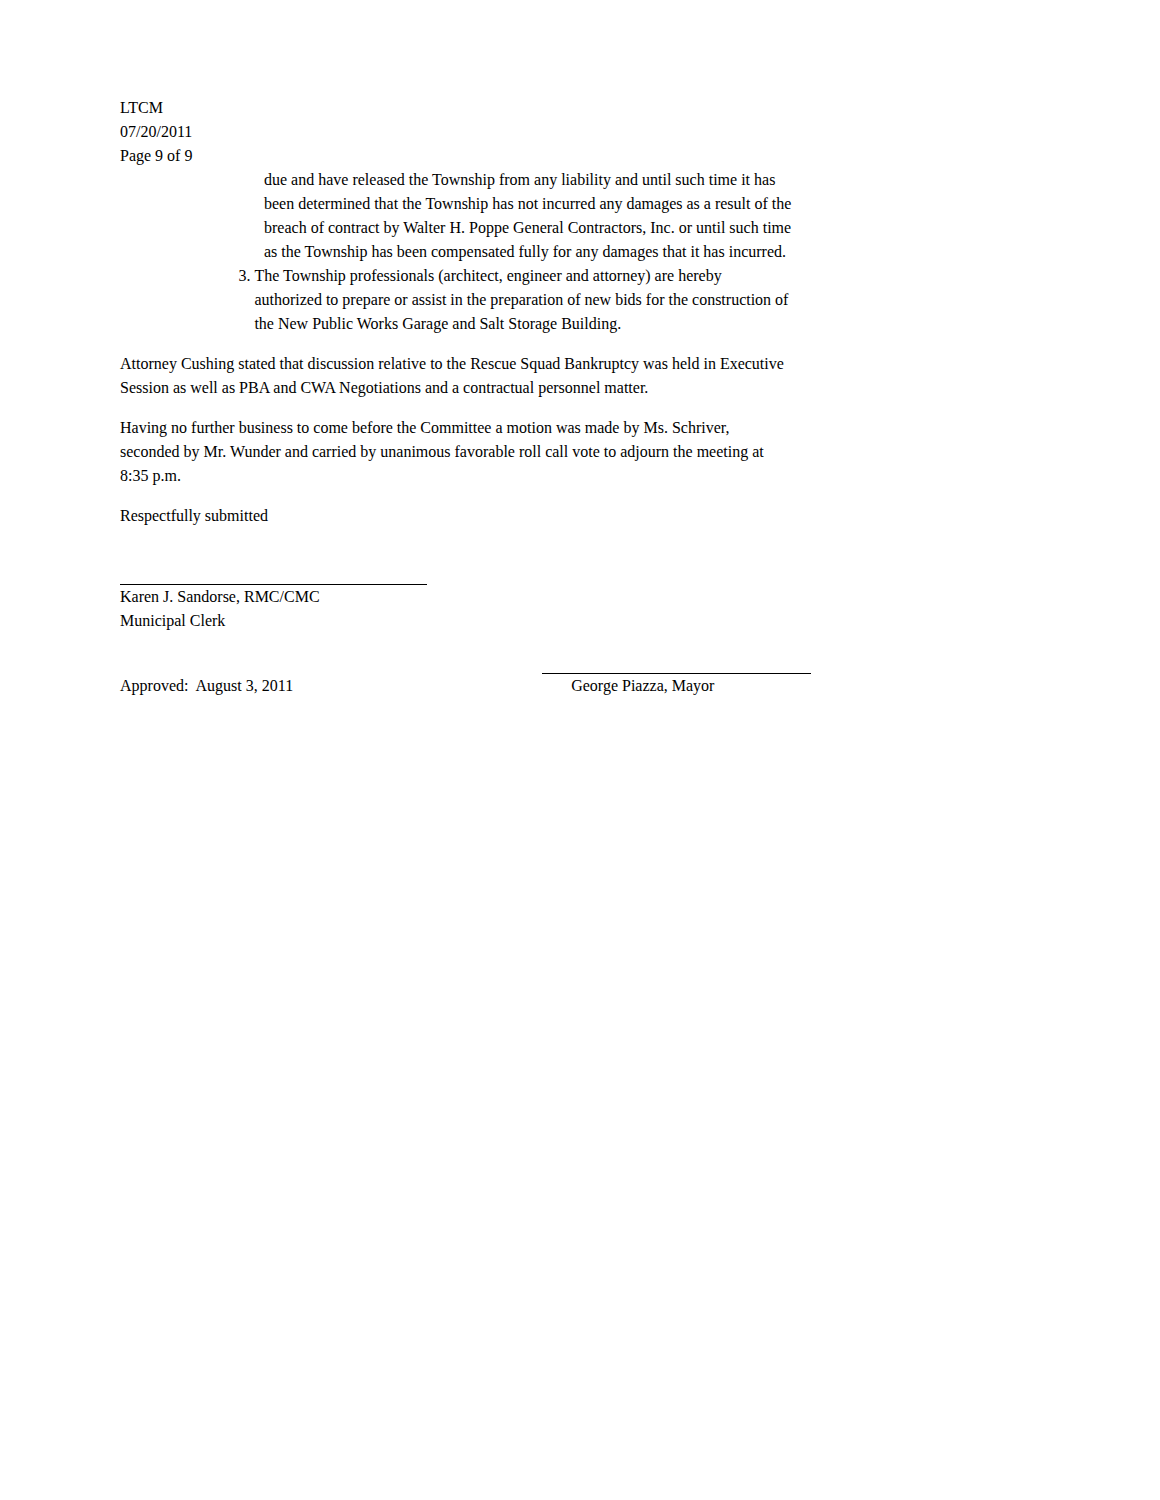LTCM
07/20/2011
Page 9 of 9
due and have released the Township from any liability and until such time it has been determined that the Township has not incurred any damages as a result of the breach of contract by Walter H. Poppe General Contractors, Inc. or until such time as the Township has been compensated fully for any damages that it has incurred.
The Township professionals (architect, engineer and attorney) are hereby authorized to prepare or assist in the preparation of new bids for the construction of the New Public Works Garage and Salt Storage Building.
Attorney Cushing stated that discussion relative to the Rescue Squad Bankruptcy was held in Executive Session as well as PBA and CWA Negotiations and a contractual personnel matter.
Having no further business to come before the Committee a motion was made by Ms. Schriver, seconded by Mr. Wunder and carried by unanimous favorable roll call vote to adjourn the meeting at 8:35 p.m.
Respectfully submitted
Karen J. Sandorse, RMC/CMC
Municipal Clerk
Approved: August 3, 2011
George Piazza, Mayor